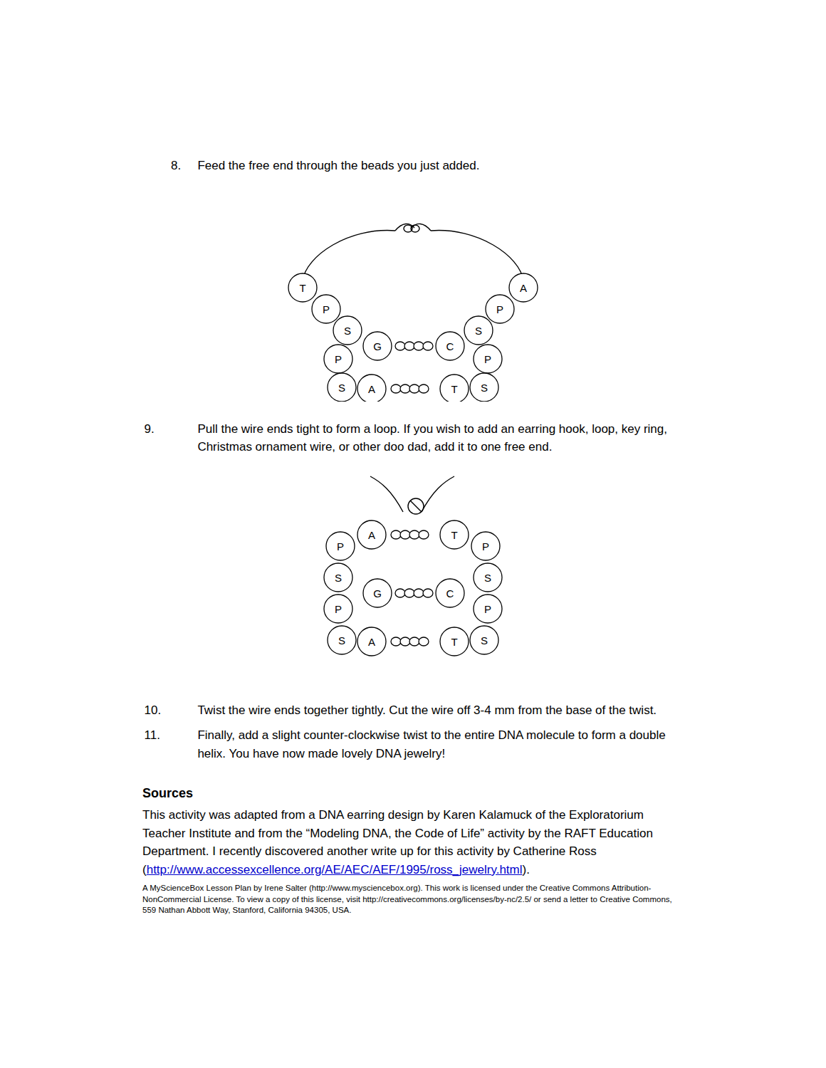8. Feed the free end through the beads you just added.
T P S P S A P S P S G C A T
9. Pull the wire ends tight to form a loop. If you wish to add an earring hook, loop, key ring, Christmas ornament wire, or other doo dad, add it to one free end.
A T P S P S P S P S G C A T
10. Twist the wire ends together tightly. Cut the wire off 3-4 mm from the base of the twist.
11. Finally, add a slight counter-clockwise twist to the entire DNA molecule to form a double helix. You have now made lovely DNA jewelry!
Sources
This activity was adapted from a DNA earring design by Karen Kalamuck of the Exploratorium Teacher Institute and from the “Modeling DNA, the Code of Life” activity by the RAFT Education Department. I recently discovered another write up for this activity by Catherine Ross (http://www.accessexcellence.org/AE/AEC/AEF/1995/ross_jewelry.html).
A MyScienceBox Lesson Plan by Irene Salter (http://www.mysciencebox.org). This work is licensed under the Creative Commons Attribution-NonCommercial License. To view a copy of this license, visit http://creativecommons.org/licenses/by-nc/2.5/ or send a letter to Creative Commons, 559 Nathan Abbott Way, Stanford, California 94305, USA.